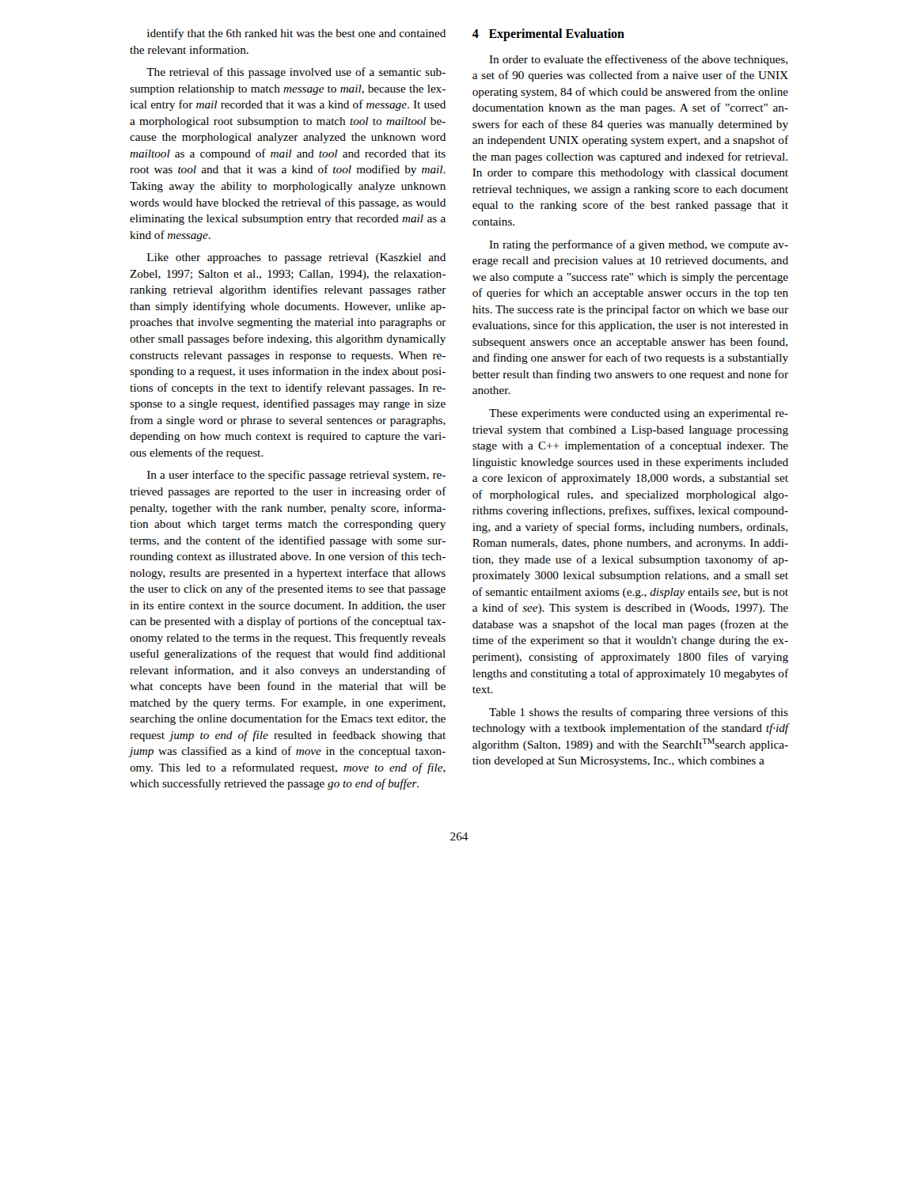identify that the 6th ranked hit was the best one and contained the relevant information.
The retrieval of this passage involved use of a semantic subsumption relationship to match message to mail, because the lexical entry for mail recorded that it was a kind of message. It used a morphological root subsumption to match tool to mailtool because the morphological analyzer analyzed the unknown word mailtool as a compound of mail and tool and recorded that its root was tool and that it was a kind of tool modified by mail. Taking away the ability to morphologically analyze unknown words would have blocked the retrieval of this passage, as would eliminating the lexical subsumption entry that recorded mail as a kind of message.
Like other approaches to passage retrieval (Kaszkiel and Zobel, 1997; Salton et al., 1993; Callan, 1994), the relaxation-ranking retrieval algorithm identifies relevant passages rather than simply identifying whole documents. However, unlike approaches that involve segmenting the material into paragraphs or other small passages before indexing, this algorithm dynamically constructs relevant passages in response to requests. When responding to a request, it uses information in the index about positions of concepts in the text to identify relevant passages. In response to a single request, identified passages may range in size from a single word or phrase to several sentences or paragraphs, depending on how much context is required to capture the various elements of the request.
In a user interface to the specific passage retrieval system, retrieved passages are reported to the user in increasing order of penalty, together with the rank number, penalty score, information about which target terms match the corresponding query terms, and the content of the identified passage with some surrounding context as illustrated above. In one version of this technology, results are presented in a hypertext interface that allows the user to click on any of the presented items to see that passage in its entire context in the source document. In addition, the user can be presented with a display of portions of the conceptual taxonomy related to the terms in the request. This frequently reveals useful generalizations of the request that would find additional relevant information, and it also conveys an understanding of what concepts have been found in the material that will be matched by the query terms. For example, in one experiment, searching the online documentation for the Emacs text editor, the request jump to end of file resulted in feedback showing that jump was classified as a kind of move in the conceptual taxonomy. This led to a reformulated request, move to end of file, which successfully retrieved the passage go to end of buffer.
4 Experimental Evaluation
In order to evaluate the effectiveness of the above techniques, a set of 90 queries was collected from a naive user of the UNIX operating system, 84 of which could be answered from the online documentation known as the man pages. A set of "correct" answers for each of these 84 queries was manually determined by an independent UNIX operating system expert, and a snapshot of the man pages collection was captured and indexed for retrieval. In order to compare this methodology with classical document retrieval techniques, we assign a ranking score to each document equal to the ranking score of the best ranked passage that it contains.
In rating the performance of a given method, we compute average recall and precision values at 10 retrieved documents, and we also compute a "success rate" which is simply the percentage of queries for which an acceptable answer occurs in the top ten hits. The success rate is the principal factor on which we base our evaluations, since for this application, the user is not interested in subsequent answers once an acceptable answer has been found, and finding one answer for each of two requests is a substantially better result than finding two answers to one request and none for another.
These experiments were conducted using an experimental retrieval system that combined a Lisp-based language processing stage with a C++ implementation of a conceptual indexer. The linguistic knowledge sources used in these experiments included a core lexicon of approximately 18,000 words, a substantial set of morphological rules, and specialized morphological algorithms covering inflections, prefixes, suffixes, lexical compounding, and a variety of special forms, including numbers, ordinals, Roman numerals, dates, phone numbers, and acronyms. In addition, they made use of a lexical subsumption taxonomy of approximately 3000 lexical subsumption relations, and a small set of semantic entailment axioms (e.g., display entails see, but is not a kind of see). This system is described in (Woods, 1997). The database was a snapshot of the local man pages (frozen at the time of the experiment so that it wouldn't change during the experiment), consisting of approximately 1800 files of varying lengths and constituting a total of approximately 10 megabytes of text.
Table 1 shows the results of comparing three versions of this technology with a textbook implementation of the standard tf·idf algorithm (Salton, 1989) and with the SearchItTMsearch application developed at Sun Microsystems, Inc., which combines a
264